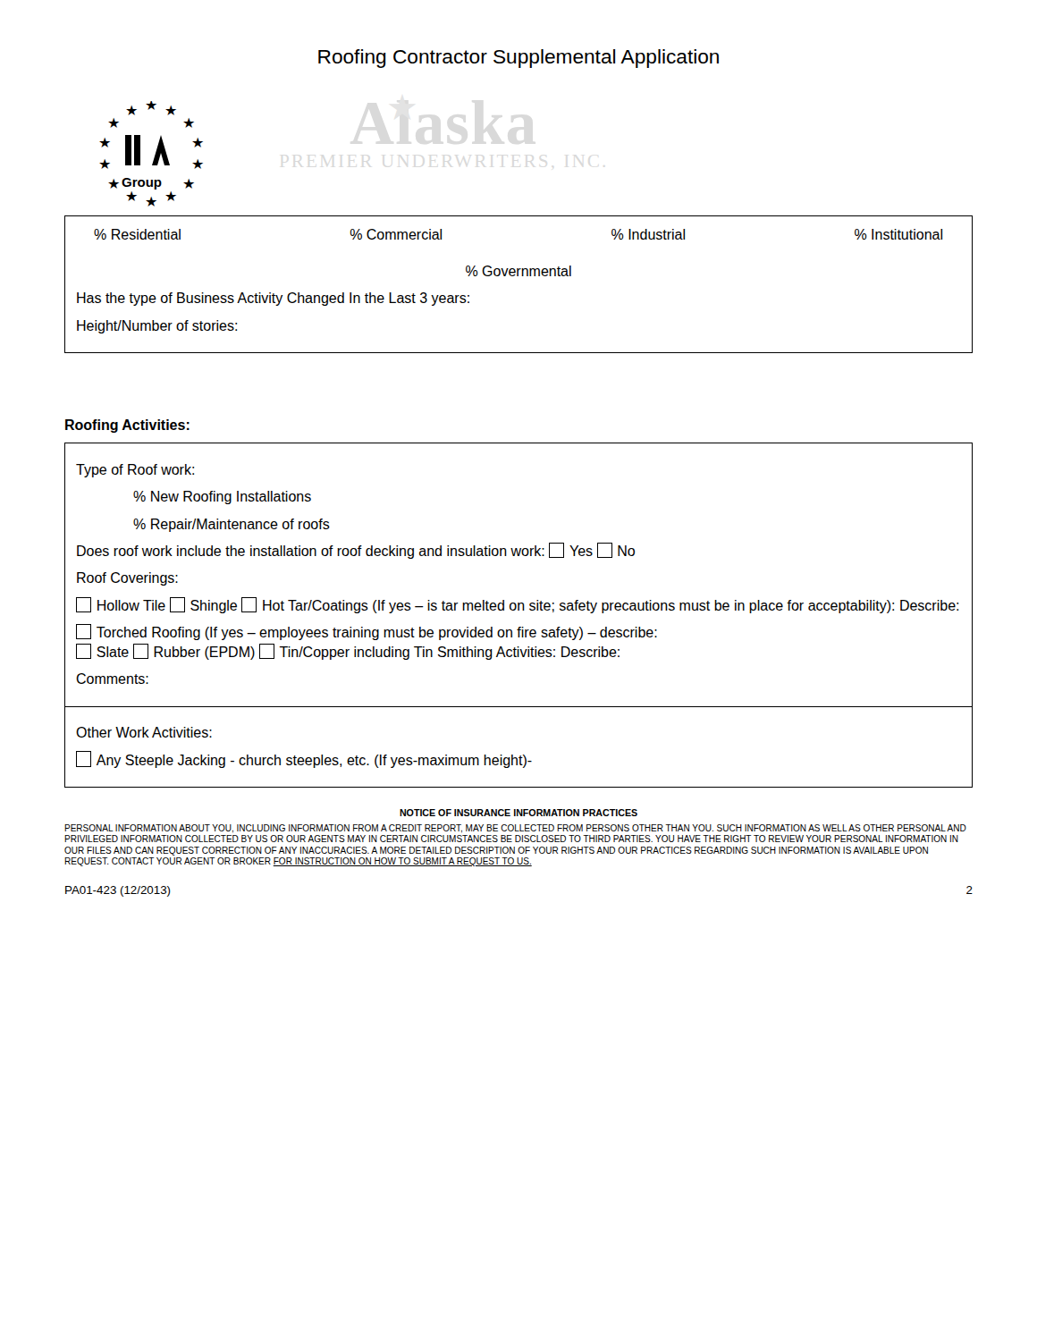Roofing Contractor Supplemental Application
★ ★ ★ ★ ★ ★ ★ ★ ★ ★ ★ ★ ★ ★ Group
★
Alaska
PREMIER UNDERWRITERS, INC.
| % Residential % Commercial % Industrial % Institutional % Governmental Has the type of Business Activity Changed In the Last 3 years: Height/Number of stories: |
Roofing Activities:
| Type of Roof work: % New Roofing Installations % Repair/Maintenance of roofs Does roof work include the installation of roof decking and insulation work: Yes No Roof Coverings: Hollow Tile Shingle Hot Tar/Coatings (If yes – is tar melted on site; safety precautions must be in place for acceptability): Describe: Torched Roofing (If yes – employees training must be provided on fire safety) – describe: Slate Rubber (EPDM) Tin/Copper including Tin Smithing Activities: Describe: Comments: |
| Other Work Activities: Any Steeple Jacking - church steeples, etc. (If yes-maximum height)- |
NOTICE OF INSURANCE INFORMATION PRACTICES
PERSONAL INFORMATION ABOUT YOU, INCLUDING INFORMATION FROM A CREDIT REPORT, MAY BE COLLECTED FROM PERSONS OTHER THAN YOU. SUCH INFORMATION AS WELL AS OTHER PERSONAL AND PRIVILEGED INFORMATION COLLECTED BY US OR OUR AGENTS MAY IN CERTAIN CIRCUMSTANCES BE DISCLOSED TO THIRD PARTIES. YOU HAVE THE RIGHT TO REVIEW YOUR PERSONAL INFORMATION IN OUR FILES AND CAN REQUEST CORRECTION OF ANY INACCURACIES. A MORE DETAILED DESCRIPTION OF YOUR RIGHTS AND OUR PRACTICES REGARDING SUCH INFORMATION IS AVAILABLE UPON REQUEST. CONTACT YOUR AGENT OR BROKER FOR INSTRUCTION ON HOW TO SUBMIT A REQUEST TO US.
PA01-423 (12/2013) 2